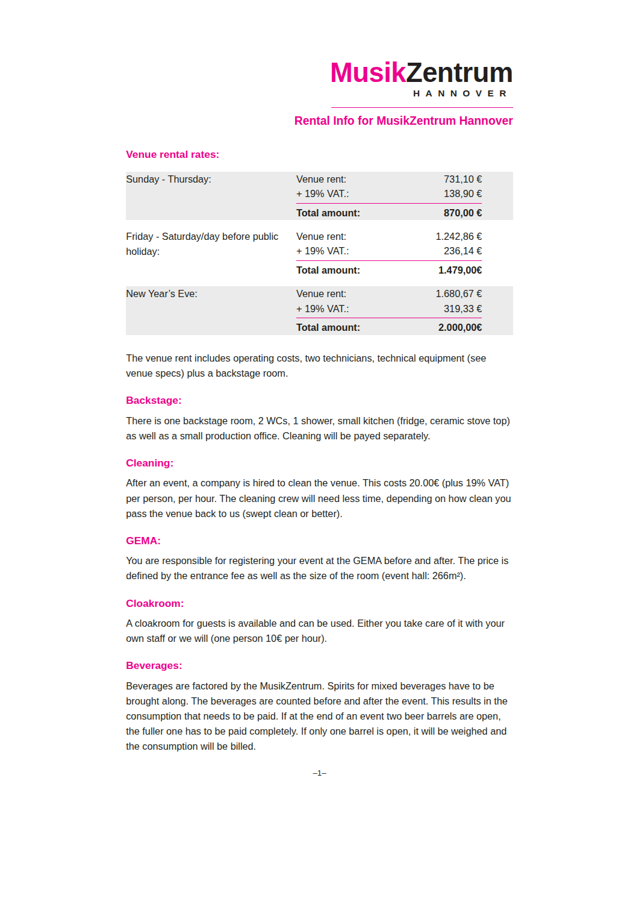Musik Zentrum
HANNOVER
Rental Info for MusikZentrum Hannover
Venue rental rates:
| Sunday - Thursday: | Venue rent: + 19% VAT.: Total amount: | 731,10 € 138,90 € 870,00 € | |
| Friday - Saturday/day before public holiday: | Venue rent: + 19% VAT.: Total amount: | 1.242,86 € 236,14 € 1.479,00€ | |
| New Year’s Eve: | Venue rent: + 19% VAT.: Total amount: | 1.680,67 € 319,33 € 2.000,00€ | |
The venue rent includes operating costs, two technicians, technical equipment (see venue specs) plus a backstage room.
Backstage:
There is one backstage room, 2 WCs, 1 shower, small kitchen (fridge, ceramic stove top) as well as a small production office. Cleaning will be payed separately.
Cleaning:
After an event, a company is hired to clean the venue. This costs 20.00€ (plus 19% VAT) per person, per hour. The cleaning crew will need less time, depending on how clean you pass the venue back to us (swept clean or better).
GEMA:
You are responsible for registering your event at the GEMA before and after. The price is defined by the entrance fee as well as the size of the room (event hall: 266m²).
Cloakroom:
A cloakroom for guests is available and can be used. Either you take care of it with your own staff or we will (one person 10€ per hour).
Beverages:
Beverages are factored by the MusikZentrum. Spirits for mixed beverages have to be brought along. The beverages are counted before and after the event. This results in the consumption that needs to be paid. If at the end of an event two beer barrels are open, the fuller one has to be paid completely. If only one barrel is open, it will be weighed and the consumption will be billed.
–1–